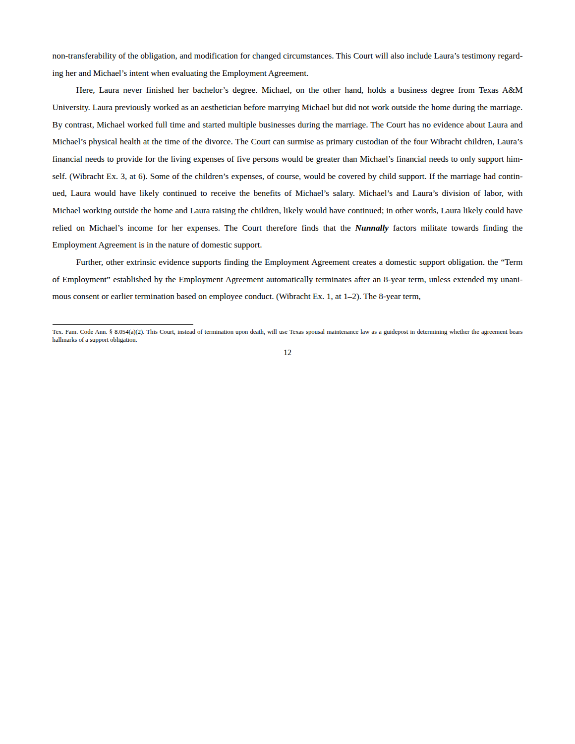non-transferability of the obligation, and modification for changed circumstances. This Court will also include Laura’s testimony regarding her and Michael’s intent when evaluating the Employment Agreement.
Here, Laura never finished her bachelor’s degree. Michael, on the other hand, holds a business degree from Texas A&M University. Laura previously worked as an aesthetician before marrying Michael but did not work outside the home during the marriage. By contrast, Michael worked full time and started multiple businesses during the marriage. The Court has no evidence about Laura and Michael’s physical health at the time of the divorce. The Court can surmise as primary custodian of the four Wibracht children, Laura’s financial needs to provide for the living expenses of five persons would be greater than Michael’s financial needs to only support himself. (Wibracht Ex. 3, at 6). Some of the children’s expenses, of course, would be covered by child support. If the marriage had continued, Laura would have likely continued to receive the benefits of Michael’s salary. Michael’s and Laura’s division of labor, with Michael working outside the home and Laura raising the children, likely would have continued; in other words, Laura likely could have relied on Michael’s income for her expenses. The Court therefore finds that the Nunnally factors militate towards finding the Employment Agreement is in the nature of domestic support.
Further, other extrinsic evidence supports finding the Employment Agreement creates a domestic support obligation. the “Term of Employment” established by the Employment Agreement automatically terminates after an 8-year term, unless extended my unanimous consent or earlier termination based on employee conduct. (Wibracht Ex. 1, at 1–2). The 8-year term,
Tex. Fam. Code Ann. § 8.054(a)(2). This Court, instead of termination upon death, will use Texas spousal maintenance law as a guidepost in determining whether the agreement bears hallmarks of a support obligation.
12